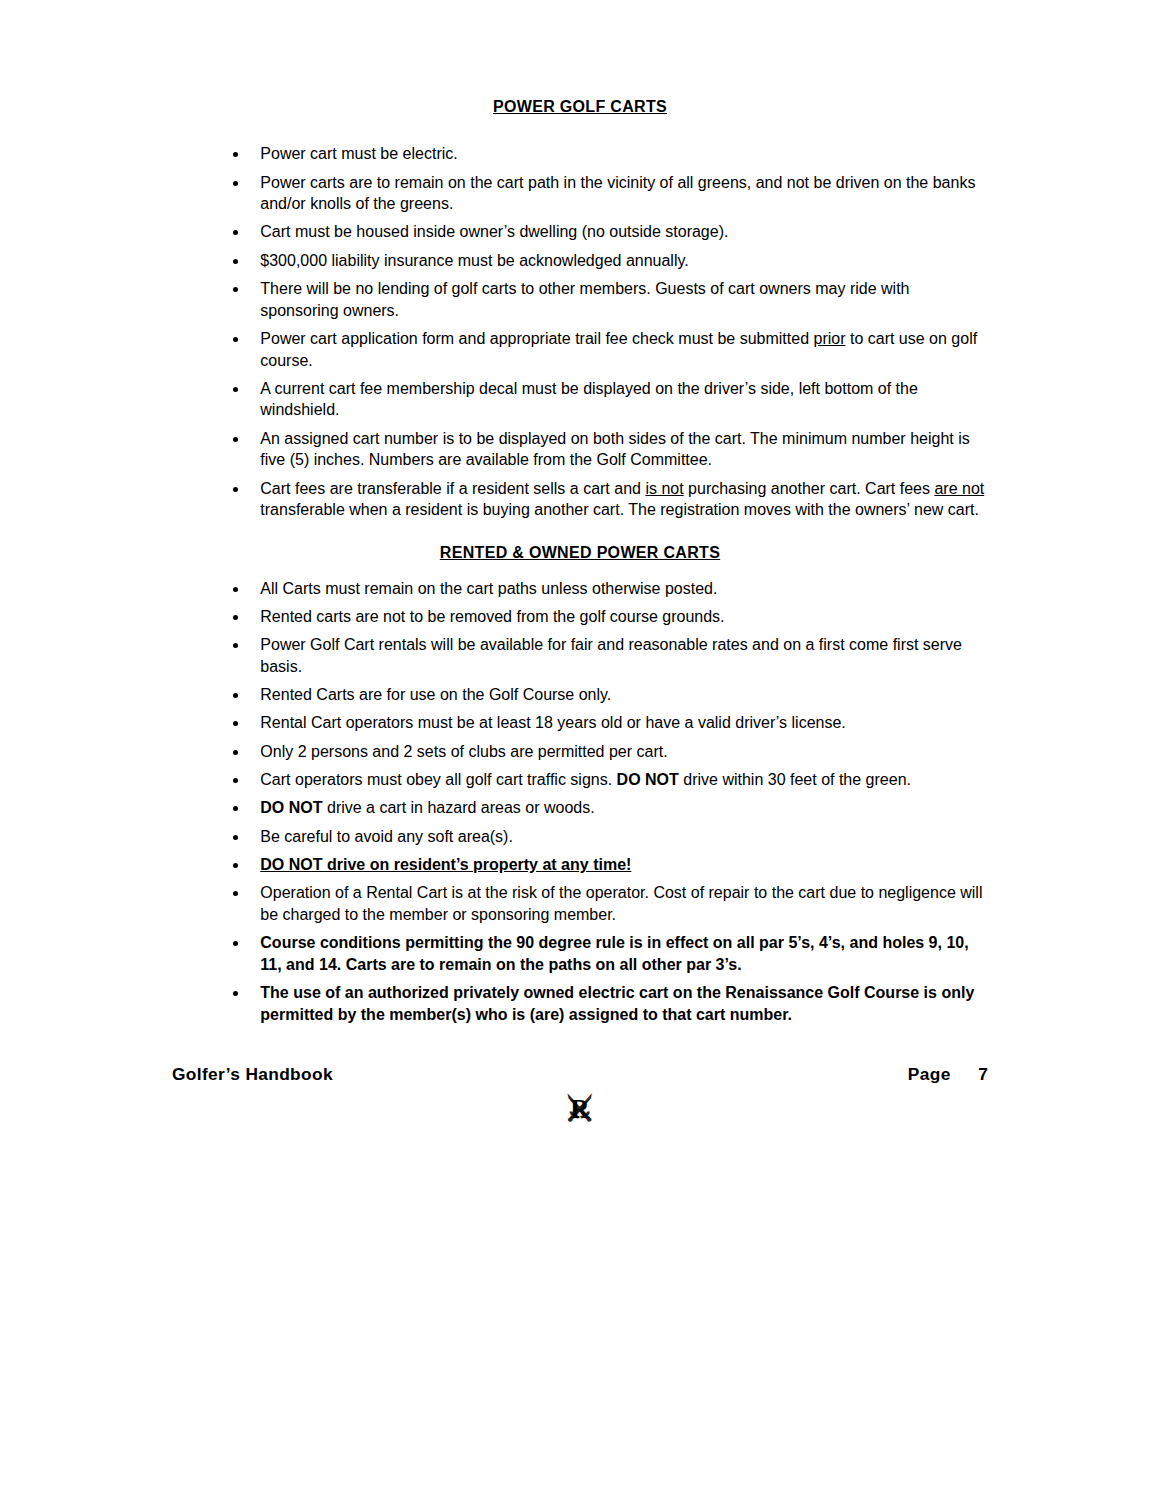POWER GOLF CARTS
Power cart must be electric.
Power carts are to remain on the cart path in the vicinity of all greens, and not be driven on the banks and/or knolls of the greens.
Cart must be housed inside owner’s dwelling (no outside storage).
$300,000 liability insurance must be acknowledged annually.
There will be no lending of golf carts to other members. Guests of cart owners may ride with sponsoring owners.
Power cart application form and appropriate trail fee check must be submitted prior to cart use on golf course.
A current cart fee membership decal must be displayed on the driver’s side, left bottom of the windshield.
An assigned cart number is to be displayed on both sides of the cart. The minimum number height is five (5) inches. Numbers are available from the Golf Committee.
Cart fees are transferable if a resident sells a cart and is not purchasing another cart. Cart fees are not transferable when a resident is buying another cart. The registration moves with the owners’ new cart.
RENTED & OWNED POWER CARTS
All Carts must remain on the cart paths unless otherwise posted.
Rented carts are not to be removed from the golf course grounds.
Power Golf Cart rentals will be available for fair and reasonable rates and on a first come first serve basis.
Rented Carts are for use on the Golf Course only.
Rental Cart operators must be at least 18 years old or have a valid driver’s license.
Only 2 persons and 2 sets of clubs are permitted per cart.
Cart operators must obey all golf cart traffic signs. DO NOT drive within 30 feet of the green.
DO NOT drive a cart in hazard areas or woods.
Be careful to avoid any soft area(s).
DO NOT drive on resident’s property at any time!
Operation of a Rental Cart is at the risk of the operator. Cost of repair to the cart due to negligence will be charged to the member or sponsoring member.
Course conditions permitting the 90 degree rule is in effect on all par 5’s, 4’s, and holes 9, 10, 11, and 14. Carts are to remain on the paths on all other par 3’s.
The use of an authorized privately owned electric cart on the Renaissance Golf Course is only permitted by the member(s) who is (are) assigned to that cart number.
Golfer’s Handbook
Page 7
R